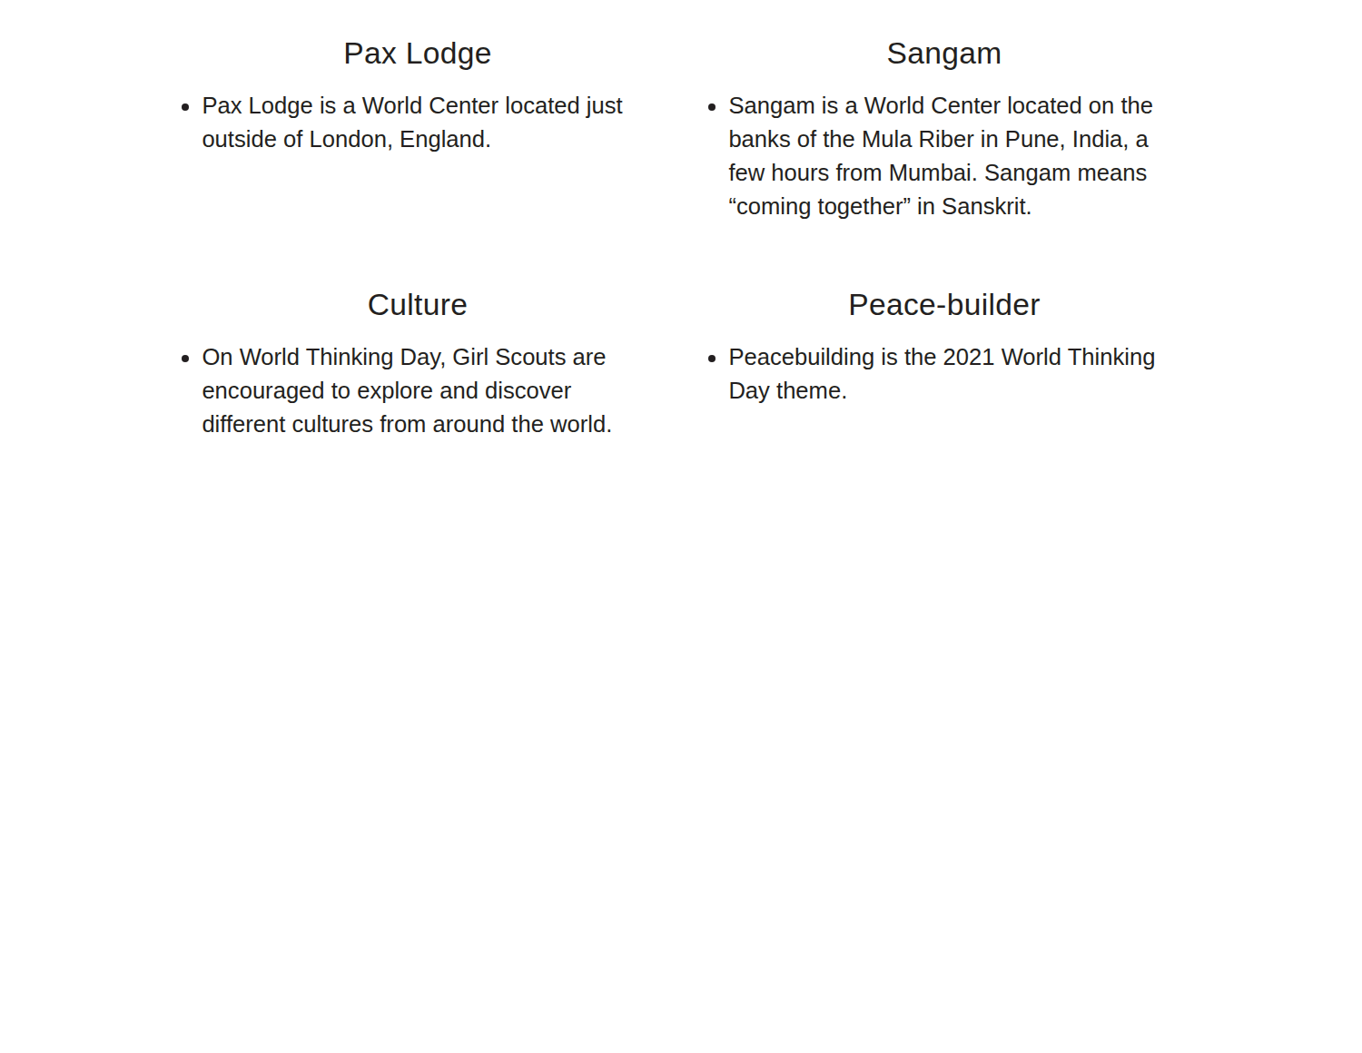Pax Lodge
Pax Lodge is a World Center located just outside of London, England.
Sangam
Sangam is a World Center located on the banks of the Mula Riber in Pune, India, a few hours from Mumbai. Sangam means “coming together” in Sanskrit.
Culture
On World Thinking Day, Girl Scouts are encouraged to explore and discover different cultures from around the world.
Peace-builder
Peacebuilding is the 2021 World Thinking Day theme.